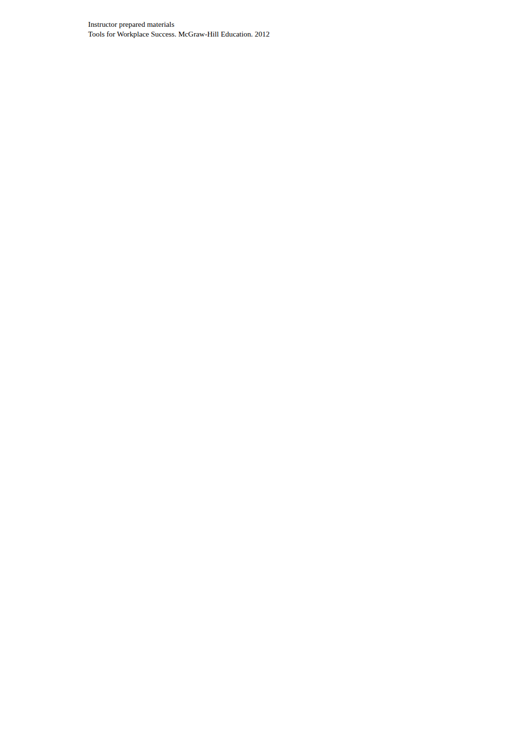Instructor prepared materials
Tools for Workplace Success. McGraw-Hill Education. 2012